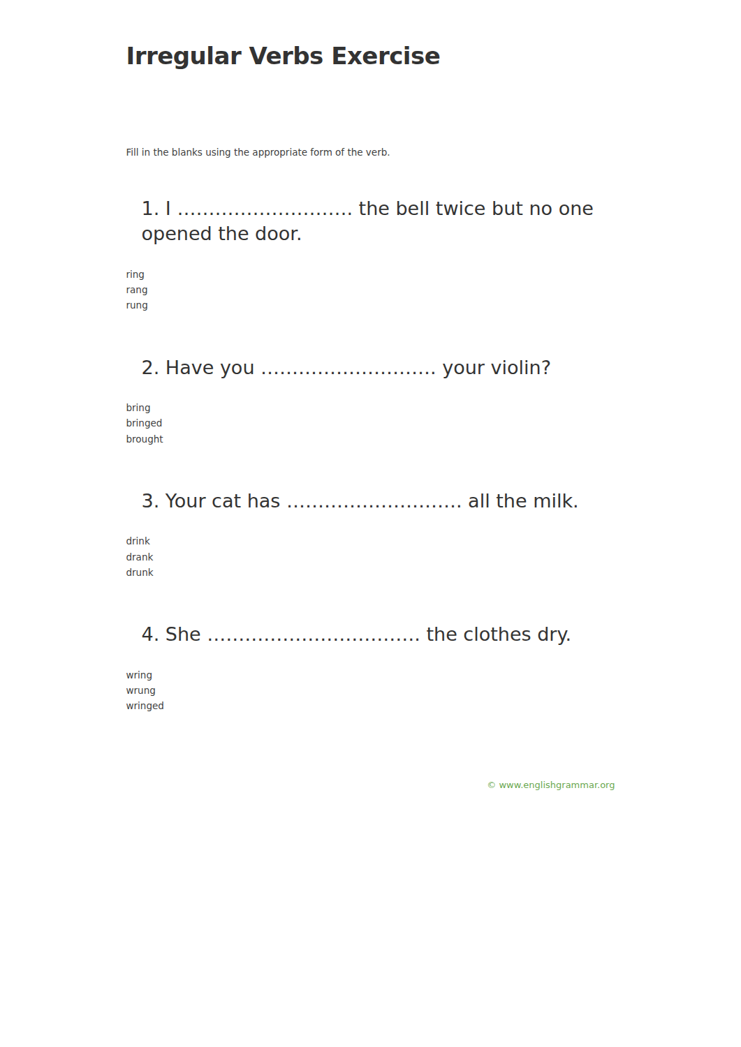Irregular Verbs Exercise
Fill in the blanks using the appropriate form of the verb.
I ………………………. the bell twice but no one opened the door.
ring
rang
rung
Have you ………………………. your violin?
bring
bringed
brought
Your cat has ………………………. all the milk.
drink
drank
drunk
She ……………………………. the clothes dry.
wring
wrung
wringed
© www.englishgrammar.org